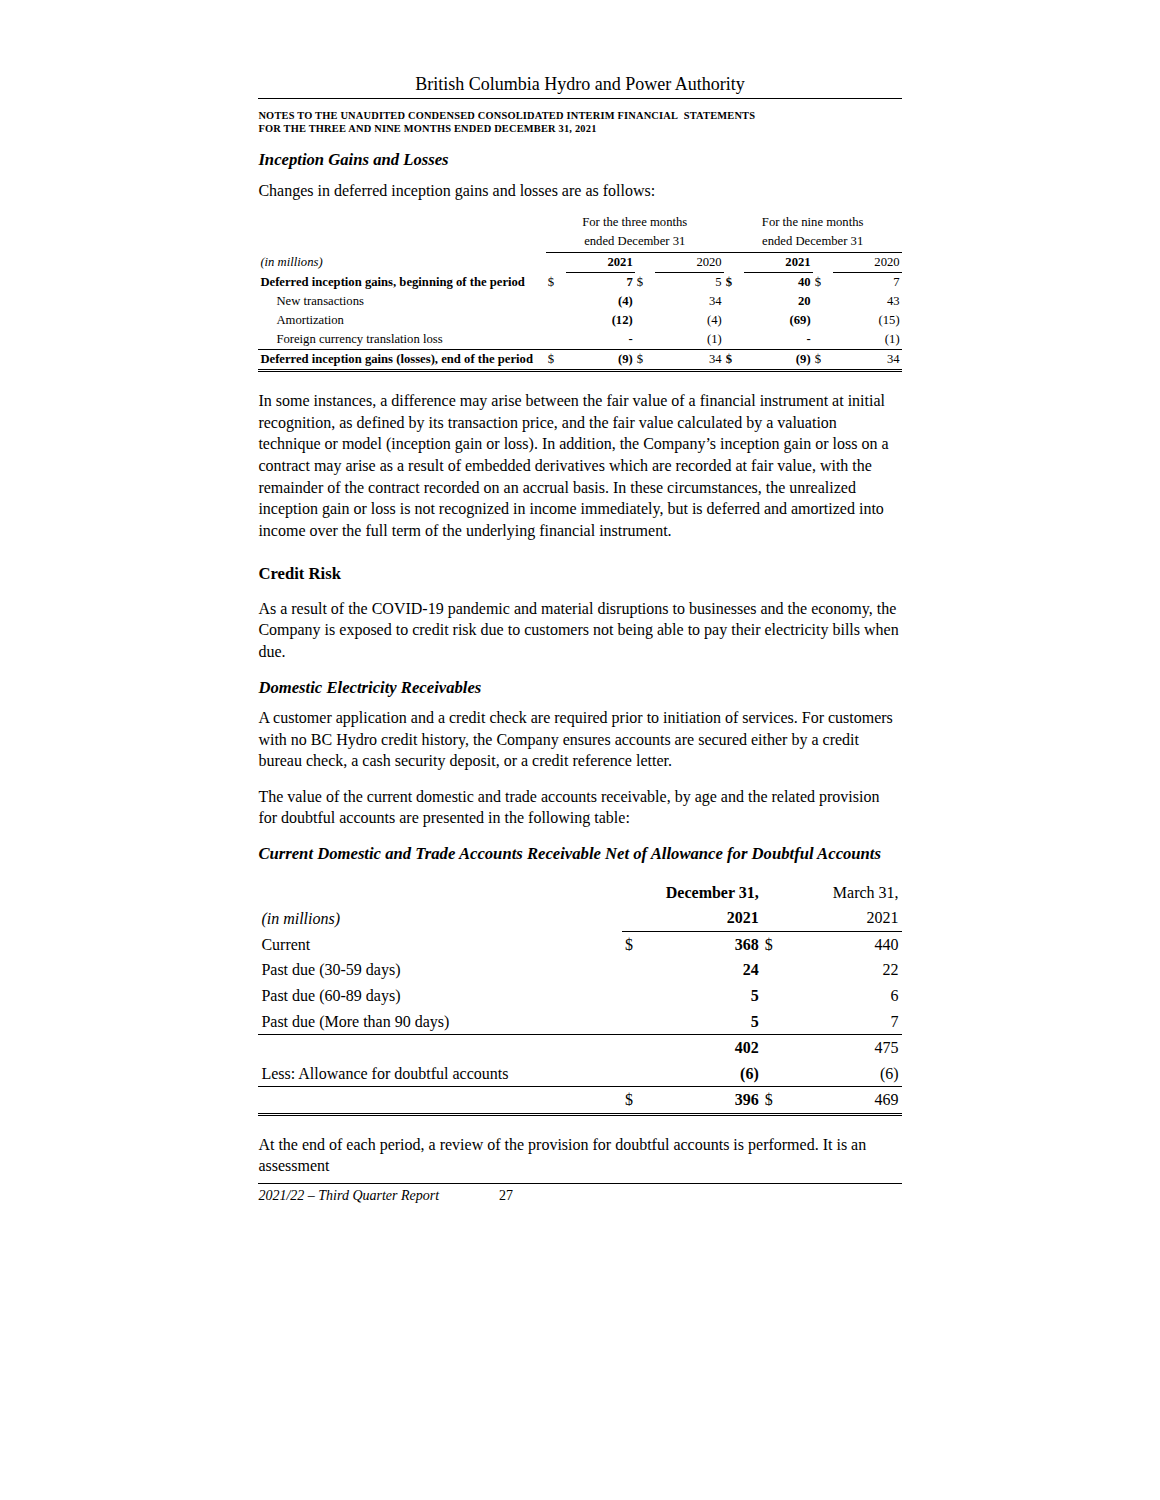British Columbia Hydro and Power Authority
NOTES TO THE UNAUDITED CONDENSED CONSOLIDATED INTERIM FINANCIAL STATEMENTS
FOR THE THREE AND NINE MONTHS ENDED DECEMBER 31, 2021
Inception Gains and Losses
Changes in deferred inception gains and losses are as follows:
| | For the three months | For the nine months |
| | ended December 31 | ended December 31 |
| (in millions) | | 2021 | | 2020 | | 2021 | | 2020 |
| Deferred inception gains, beginning of the period | $ | 7 | $ | 5 | $ | 40 | $ | 7 |
| New transactions | | (4) | | 34 | | 20 | | 43 |
| Amortization | | (12) | | (4) | | (69) | | (15) |
| Foreign currency translation loss | | - | | (1) | | - | | (1) |
| Deferred inception gains (losses), end of the period | $ | (9) | $ | 34 | $ | (9) | $ | 34 |
In some instances, a difference may arise between the fair value of a financial instrument at initial recognition, as defined by its transaction price, and the fair value calculated by a valuation technique or model (inception gain or loss). In addition, the Company’s inception gain or loss on a contract may arise as a result of embedded derivatives which are recorded at fair value, with the remainder of the contract recorded on an accrual basis. In these circumstances, the unrealized inception gain or loss is not recognized in income immediately, but is deferred and amortized into income over the full term of the underlying financial instrument.
Credit Risk
As a result of the COVID-19 pandemic and material disruptions to businesses and the economy, the Company is exposed to credit risk due to customers not being able to pay their electricity bills when due.
Domestic Electricity Receivables
A customer application and a credit check are required prior to initiation of services. For customers with no BC Hydro credit history, the Company ensures accounts are secured either by a credit bureau check, a cash security deposit, or a credit reference letter.
The value of the current domestic and trade accounts receivable, by age and the related provision for doubtful accounts are presented in the following table:
Current Domestic and Trade Accounts Receivable Net of Allowance for Doubtful Accounts
| | December 31, | March 31, |
| (in millions) | 2021 | 2021 |
| Current | $ | 368 | $ | 440 |
| Past due (30-59 days) | | 24 | | 22 |
| Past due (60-89 days) | | 5 | | 6 |
| Past due (More than 90 days) | | 5 | | 7 |
| | | 402 | | 475 |
| Less: Allowance for doubtful accounts | | (6) | | (6) |
| | $ | 396 | $ | 469 |
At the end of each period, a review of the provision for doubtful accounts is performed. It is an assessment
2021/22 – Third Quarter Report
27